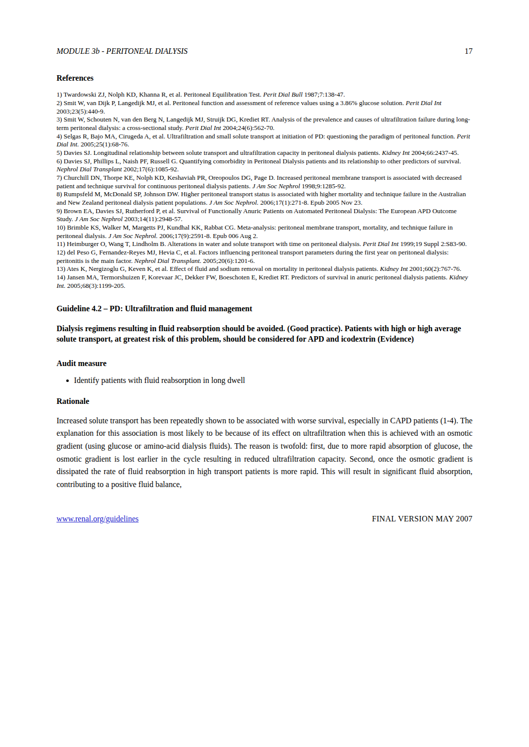MODULE 3b - PERITONEAL DIALYSIS 17
References
1) Twardowski ZJ, Nolph KD, Khanna R, et al. Peritoneal Equilibration Test. Perit Dial Bull 1987;7:138-47.
2) Smit W, van Dijk P, Langedijk MJ, et al. Peritoneal function and assessment of reference values using a 3.86% glucose solution. Perit Dial Int 2003;23(5):440-9.
3) Smit W, Schouten N, van den Berg N, Langedijk MJ, Struijk DG, Krediet RT. Analysis of the prevalence and causes of ultrafiltration failure during long-term peritoneal dialysis: a cross-sectional study. Perit Dial Int 2004;24(6):562-70.
4) Selgas R, Bajo MA, Cirugeda A, et al. Ultrafiltration and small solute transport at initiation of PD: questioning the paradigm of peritoneal function. Perit Dial Int. 2005;25(1):68-76.
5) Davies SJ. Longitudinal relationship between solute transport and ultrafiltration capacity in peritoneal dialysis patients. Kidney Int 2004;66:2437-45.
6) Davies SJ, Phillips L, Naish PF, Russell G. Quantifying comorbidity in Peritoneal Dialysis patients and its relationship to other predictors of survival. Nephrol Dial Transplant 2002;17(6):1085-92.
7) Churchill DN, Thorpe KE, Nolph KD, Keshaviah PR, Oreopoulos DG, Page D. Increased peritoneal membrane transport is associated with decreased patient and technique survival for continuous peritoneal dialysis patients. J Am Soc Nephrol 1998;9:1285-92.
8) Rumpsfeld M, McDonald SP, Johnson DW. Higher peritoneal transport status is associated with higher mortality and technique failure in the Australian and New Zealand peritoneal dialysis patient populations. J Am Soc Nephrol. 2006;17(1):271-8. Epub 2005 Nov 23.
9) Brown EA, Davies SJ, Rutherford P, et al. Survival of Functionally Anuric Patients on Automated Peritoneal Dialysis: The European APD Outcome Study. J Am Soc Nephrol 2003;14(11):2948-57.
10) Brimble KS, Walker M, Margetts PJ, Kundhal KK, Rabbat CG. Meta-analysis: peritoneal membrane transport, mortality, and technique failure in peritoneal dialysis. J Am Soc Nephrol. 2006;17(9):2591-8. Epub 006 Aug 2.
11) Heimburger O, Wang T, Lindholm B. Alterations in water and solute transport with time on peritoneal dialysis. Perit Dial Int 1999;19 Suppl 2:S83-90.
12) del Peso G, Fernandez-Reyes MJ, Hevia C, et al. Factors influencing peritoneal transport parameters during the first year on peritoneal dialysis: peritonitis is the main factor. Nephrol Dial Transplant. 2005;20(6):1201-6.
13) Ates K, Nergizoglu G, Keven K, et al. Effect of fluid and sodium removal on mortality in peritoneal dialysis patients. Kidney Int 2001;60(2):767-76.
14) Jansen MA, Termorshuizen F, Korevaar JC, Dekker FW, Boeschoten E, Krediet RT. Predictors of survival in anuric peritoneal dialysis patients. Kidney Int. 2005;68(3):1199-205.
Guideline 4.2 – PD: Ultrafiltration and fluid management
Dialysis regimens resulting in fluid reabsorption should be avoided. (Good practice). Patients with high or high average solute transport, at greatest risk of this problem, should be considered for APD and icodextrin (Evidence)
Audit measure
Identify patients with fluid reabsorption in long dwell
Rationale
Increased solute transport has been repeatedly shown to be associated with worse survival, especially in CAPD patients (1-4). The explanation for this association is most likely to be because of its effect on ultrafiltration when this is achieved with an osmotic gradient (using glucose or amino-acid dialysis fluids). The reason is twofold: first, due to more rapid absorption of glucose, the osmotic gradient is lost earlier in the cycle resulting in reduced ultrafiltration capacity. Second, once the osmotic gradient is dissipated the rate of fluid reabsorption in high transport patients is more rapid. This will result in significant fluid absorption, contributing to a positive fluid balance,
www.renal.org/guidelines FINAL VERSION MAY 2007